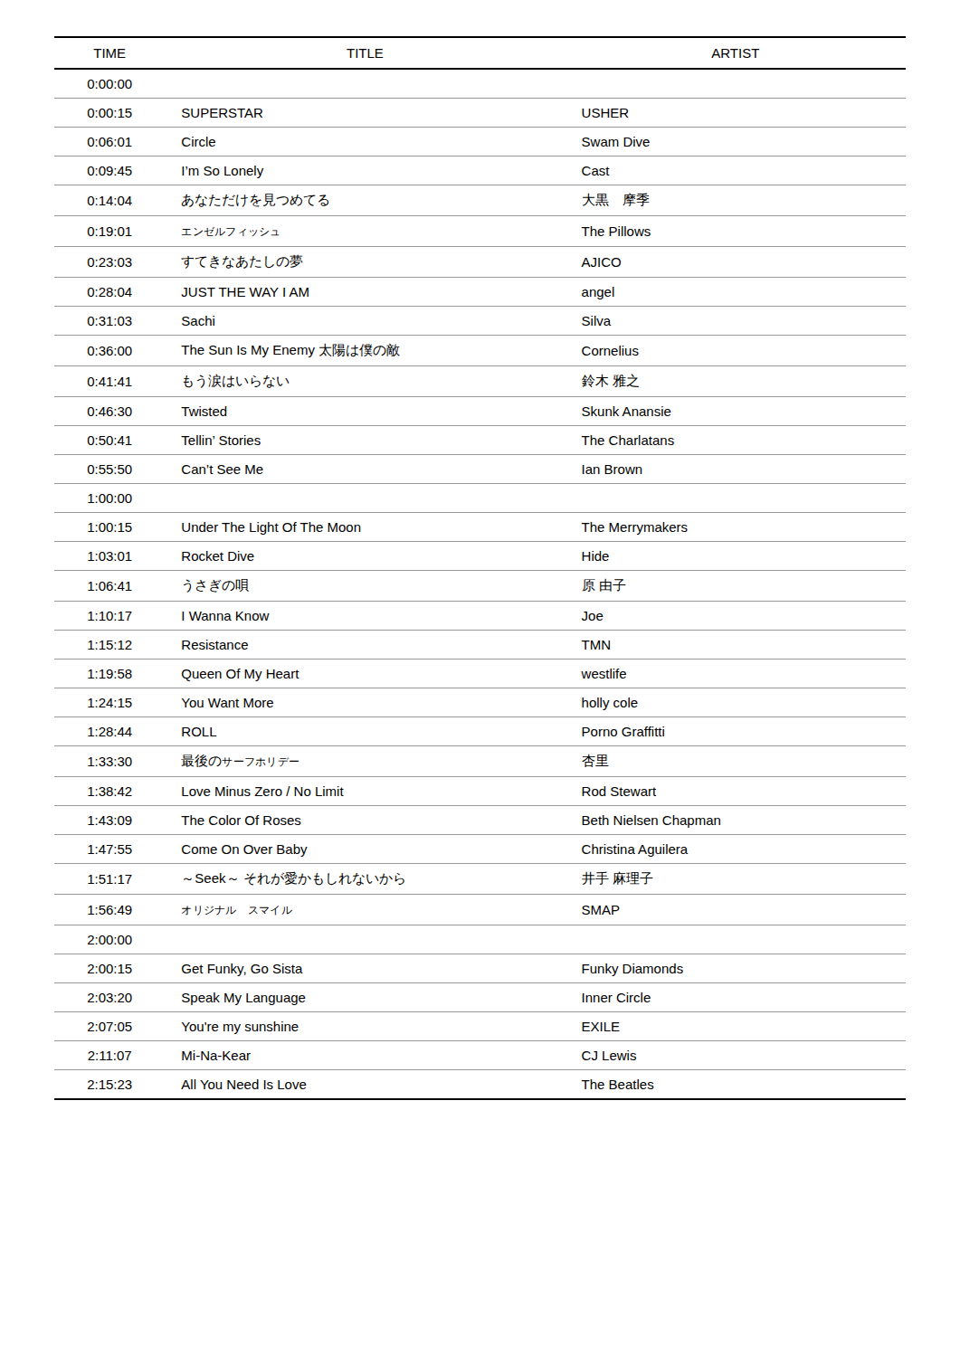| TIME | TITLE | ARTIST |
| --- | --- | --- |
| 0:00:00 | | |
| 0:00:15 | SUPERSTAR | USHER |
| 0:06:01 | Circle | Swam Dive |
| 0:09:45 | I’m So Lonely | Cast |
| 0:14:04 | あなただけを見つめてる | 大黒 摩季 |
| 0:19:01 | エンゼルフィッシュ | The Pillows |
| 0:23:03 | すてきなあたしの夢 | AJICO |
| 0:28:04 | JUST THE WAY I AM | angel |
| 0:31:03 | Sachi | Silva |
| 0:36:00 | The Sun Is My Enemy 太陽は僕の敵 | Cornelius |
| 0:41:41 | もう涙はいらない | 鈴木 雅之 |
| 0:46:30 | Twisted | Skunk Anansie |
| 0:50:41 | Tellin’ Stories | The Charlatans |
| 0:55:50 | Can’t See Me | Ian Brown |
| 1:00:00 | | |
| 1:00:15 | Under The Light Of The Moon | The Merrymakers |
| 1:03:01 | Rocket Dive | Hide |
| 1:06:41 | うさぎの唄 | 原 由子 |
| 1:10:17 | I Wanna Know | Joe |
| 1:15:12 | Resistance | TMN |
| 1:19:58 | Queen Of My Heart | westlife |
| 1:24:15 | You Want More | holly cole |
| 1:28:44 | ROLL | Porno Graffitti |
| 1:33:30 | 最後の サーフホリデー | 杏里 |
| 1:38:42 | Love Minus Zero / No Limit | Rod Stewart |
| 1:43:09 | The Color Of Roses | Beth Nielsen Chapman |
| 1:47:55 | Come On Over Baby | Christina Aguilera |
| 1:51:17 | ～Seek～ それが愛かもしれないから | 井手 麻理子 |
| 1:56:49 | オリジナル スマイル | SMAP |
| 2:00:00 | | |
| 2:00:15 | Get Funky, Go Sista | Funky Diamonds |
| 2:03:20 | Speak My Language | Inner Circle |
| 2:07:05 | You're my sunshine | EXILE |
| 2:11:07 | Mi-Na-Kear | CJ Lewis |
| 2:15:23 | All You Need Is Love | The Beatles |